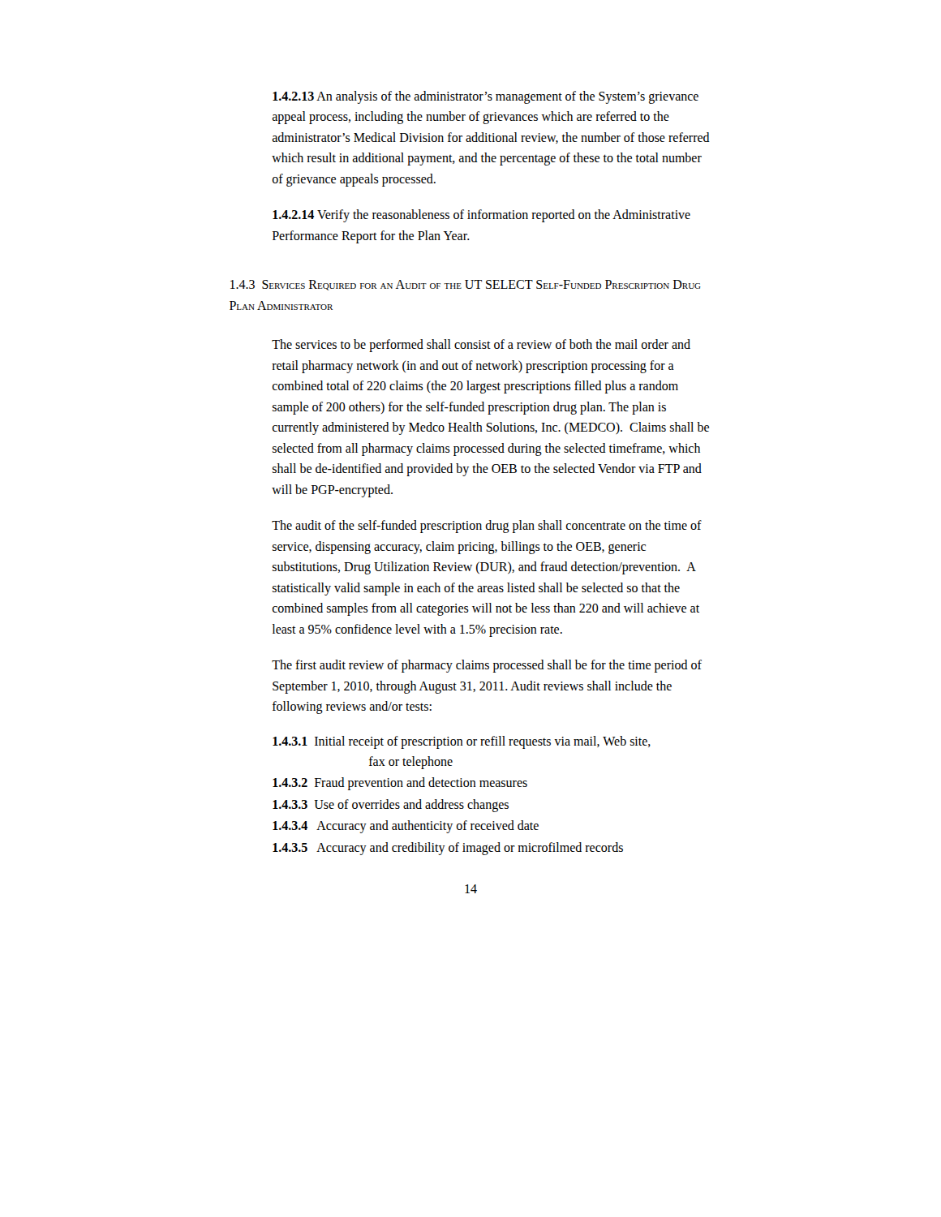1.4.2.13 An analysis of the administrator’s management of the System’s grievance appeal process, including the number of grievances which are referred to the administrator’s Medical Division for additional review, the number of those referred which result in additional payment, and the percentage of these to the total number of grievance appeals processed.
1.4.2.14 Verify the reasonableness of information reported on the Administrative Performance Report for the Plan Year.
1.4.3 Services Required for an Audit of the UT SELECT Self-Funded Prescription Drug Plan Administrator
The services to be performed shall consist of a review of both the mail order and retail pharmacy network (in and out of network) prescription processing for a combined total of 220 claims (the 20 largest prescriptions filled plus a random sample of 200 others) for the self-funded prescription drug plan. The plan is currently administered by Medco Health Solutions, Inc. (MEDCO). Claims shall be selected from all pharmacy claims processed during the selected timeframe, which shall be de-identified and provided by the OEB to the selected Vendor via FTP and will be PGP-encrypted.
The audit of the self-funded prescription drug plan shall concentrate on the time of service, dispensing accuracy, claim pricing, billings to the OEB, generic substitutions, Drug Utilization Review (DUR), and fraud detection/prevention. A statistically valid sample in each of the areas listed shall be selected so that the combined samples from all categories will not be less than 220 and will achieve at least a 95% confidence level with a 1.5% precision rate.
The first audit review of pharmacy claims processed shall be for the time period of September 1, 2010, through August 31, 2011. Audit reviews shall include the following reviews and/or tests:
1.4.3.1 Initial receipt of prescription or refill requests via mail, Web site,fax or telephone
1.4.3.2 Fraud prevention and detection measures
1.4.3.3 Use of overrides and address changes
1.4.3.4 Accuracy and authenticity of received date
1.4.3.5 Accuracy and credibility of imaged or microfilmed records
14